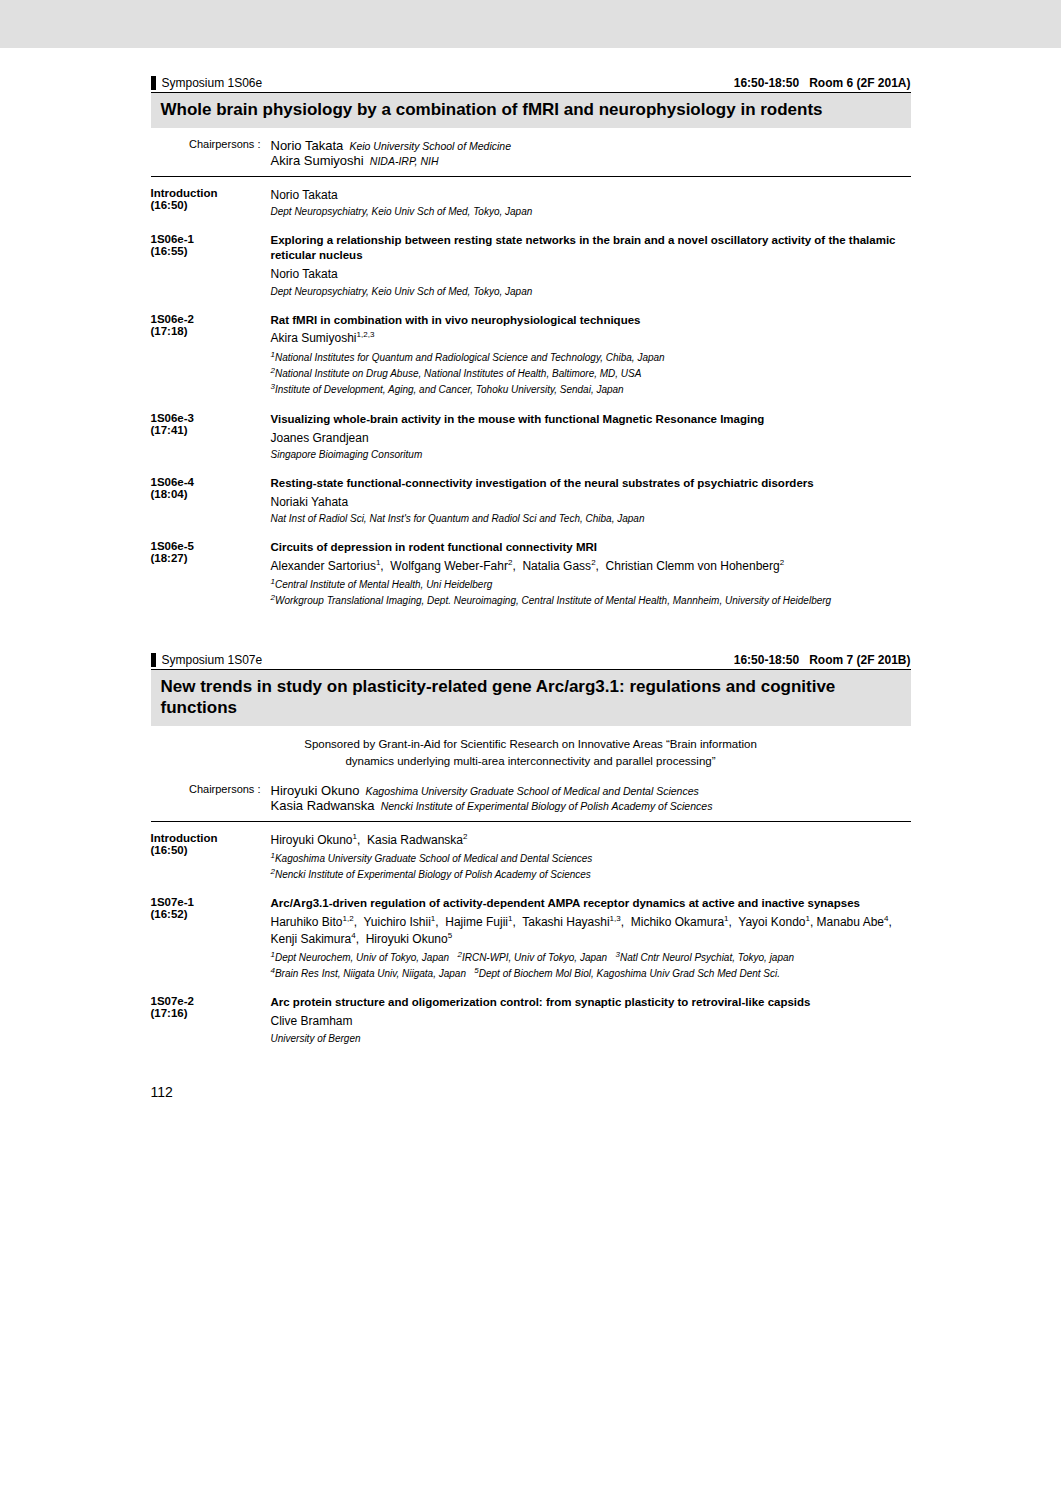Symposium 1S06e 16:50-18:50 Room 6 (2F 201A)
Whole brain physiology by a combination of fMRI and neurophysiology in rodents
Chairpersons :
Norio Takata Keio University School of Medicine
Akira Sumiyoshi NIDA-IRP, NIH
Introduction (16:50)
Norio Takata
Dept Neuropsychiatry, Keio Univ Sch of Med, Tokyo, Japan
1S06e-1 (16:55)
Exploring a relationship between resting state networks in the brain and a novel oscillatory activity of the thalamic reticular nucleus
Norio Takata
Dept Neuropsychiatry, Keio Univ Sch of Med, Tokyo, Japan
1S06e-2 (17:18)
Rat fMRI in combination with in vivo neurophysiological techniques
Akira Sumiyoshi1,2,3
1National Institutes for Quantum and Radiological Science and Technology, Chiba, Japan
2National Institute on Drug Abuse, National Institutes of Health, Baltimore, MD, USA
3Institute of Development, Aging, and Cancer, Tohoku University, Sendai, Japan
1S06e-3 (17:41)
Visualizing whole-brain activity in the mouse with functional Magnetic Resonance Imaging
Joanes Grandjean
Singapore Bioimaging Consoritum
1S06e-4 (18:04)
Resting-state functional-connectivity investigation of the neural substrates of psychiatric disorders
Noriaki Yahata
Nat Inst of Radiol Sci, Nat Inst's for Quantum and Radiol Sci and Tech, Chiba, Japan
1S06e-5 (18:27)
Circuits of depression in rodent functional connectivity MRI
Alexander Sartorius1, Wolfgang Weber-Fahr2, Natalia Gass2, Christian Clemm von Hohenberg2
1Central Institute of Mental Health, Uni Heidelberg
2Workgroup Translational Imaging, Dept. Neuroimaging, Central Institute of Mental Health, Mannheim, University of Heidelberg
Symposium 1S07e 16:50-18:50 Room 7 (2F 201B)
New trends in study on plasticity-related gene Arc/arg3.1: regulations and cognitive functions
Sponsored by Grant-in-Aid for Scientific Research on Innovative Areas “Brain information
dynamics underlying multi-area interconnectivity and parallel processing”
Chairpersons :
Hiroyuki Okuno Kagoshima University Graduate School of Medical and Dental Sciences
Kasia Radwanska Nencki Institute of Experimental Biology of Polish Academy of Sciences
Introduction (16:50)
Hiroyuki Okuno1, Kasia Radwanska2
1Kagoshima University Graduate School of Medical and Dental Sciences
2Nencki Institute of Experimental Biology of Polish Academy of Sciences
1S07e-1 (16:52)
Arc/Arg3.1-driven regulation of activity-dependent AMPA receptor dynamics at active and inactive synapses
Haruhiko Bito1,2, Yuichiro Ishii1, Hajime Fujii1, Takashi Hayashi1,3, Michiko Okamura1, Yayoi Kondo1, Manabu Abe4, Kenji Sakimura4, Hiroyuki Okuno5
1Dept Neurochem, Univ of Tokyo, Japan 2IRCN-WPI, Univ of Tokyo, Japan 3Natl Cntr Neurol Psychiat, Tokyo, japan
4Brain Res Inst, Niigata Univ, Niigata, Japan 5Dept of Biochem Mol Biol, Kagoshima Univ Grad Sch Med Dent Sci.
1S07e-2 (17:16)
Arc protein structure and oligomerization control: from synaptic plasticity to retroviral-like capsids
Clive Bramham
University of Bergen
112